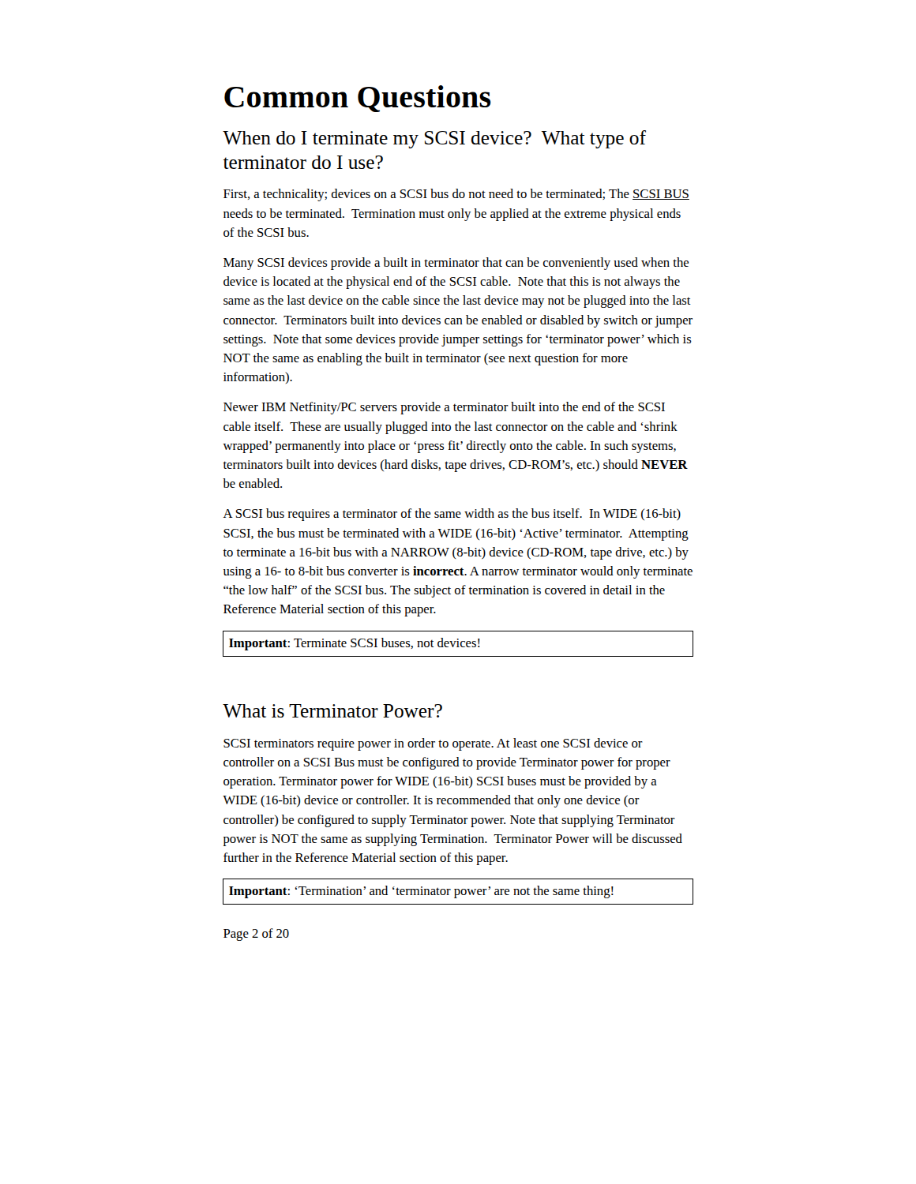Common Questions
When do I terminate my SCSI device? What type of terminator do I use?
First, a technicality; devices on a SCSI bus do not need to be terminated; The SCSI BUS needs to be terminated. Termination must only be applied at the extreme physical ends of the SCSI bus.
Many SCSI devices provide a built in terminator that can be conveniently used when the device is located at the physical end of the SCSI cable. Note that this is not always the same as the last device on the cable since the last device may not be plugged into the last connector. Terminators built into devices can be enabled or disabled by switch or jumper settings. Note that some devices provide jumper settings for ‘terminator power’ which is NOT the same as enabling the built in terminator (see next question for more information).
Newer IBM Netfinity/PC servers provide a terminator built into the end of the SCSI cable itself. These are usually plugged into the last connector on the cable and ‘shrink wrapped’ permanently into place or ‘press fit’ directly onto the cable. In such systems, terminators built into devices (hard disks, tape drives, CD-ROM’s, etc.) should NEVER be enabled.
A SCSI bus requires a terminator of the same width as the bus itself. In WIDE (16-bit) SCSI, the bus must be terminated with a WIDE (16-bit) ‘Active’ terminator. Attempting to terminate a 16-bit bus with a NARROW (8-bit) device (CD-ROM, tape drive, etc.) by using a 16- to 8-bit bus converter is incorrect. A narrow terminator would only terminate “the low half” of the SCSI bus. The subject of termination is covered in detail in the Reference Material section of this paper.
Important: Terminate SCSI buses, not devices!
What is Terminator Power?
SCSI terminators require power in order to operate. At least one SCSI device or controller on a SCSI Bus must be configured to provide Terminator power for proper operation. Terminator power for WIDE (16-bit) SCSI buses must be provided by a WIDE (16-bit) device or controller. It is recommended that only one device (or controller) be configured to supply Terminator power. Note that supplying Terminator power is NOT the same as supplying Termination. Terminator Power will be discussed further in the Reference Material section of this paper.
Important: ‘Termination’ and ‘terminator power’ are not the same thing!
Page 2 of 20